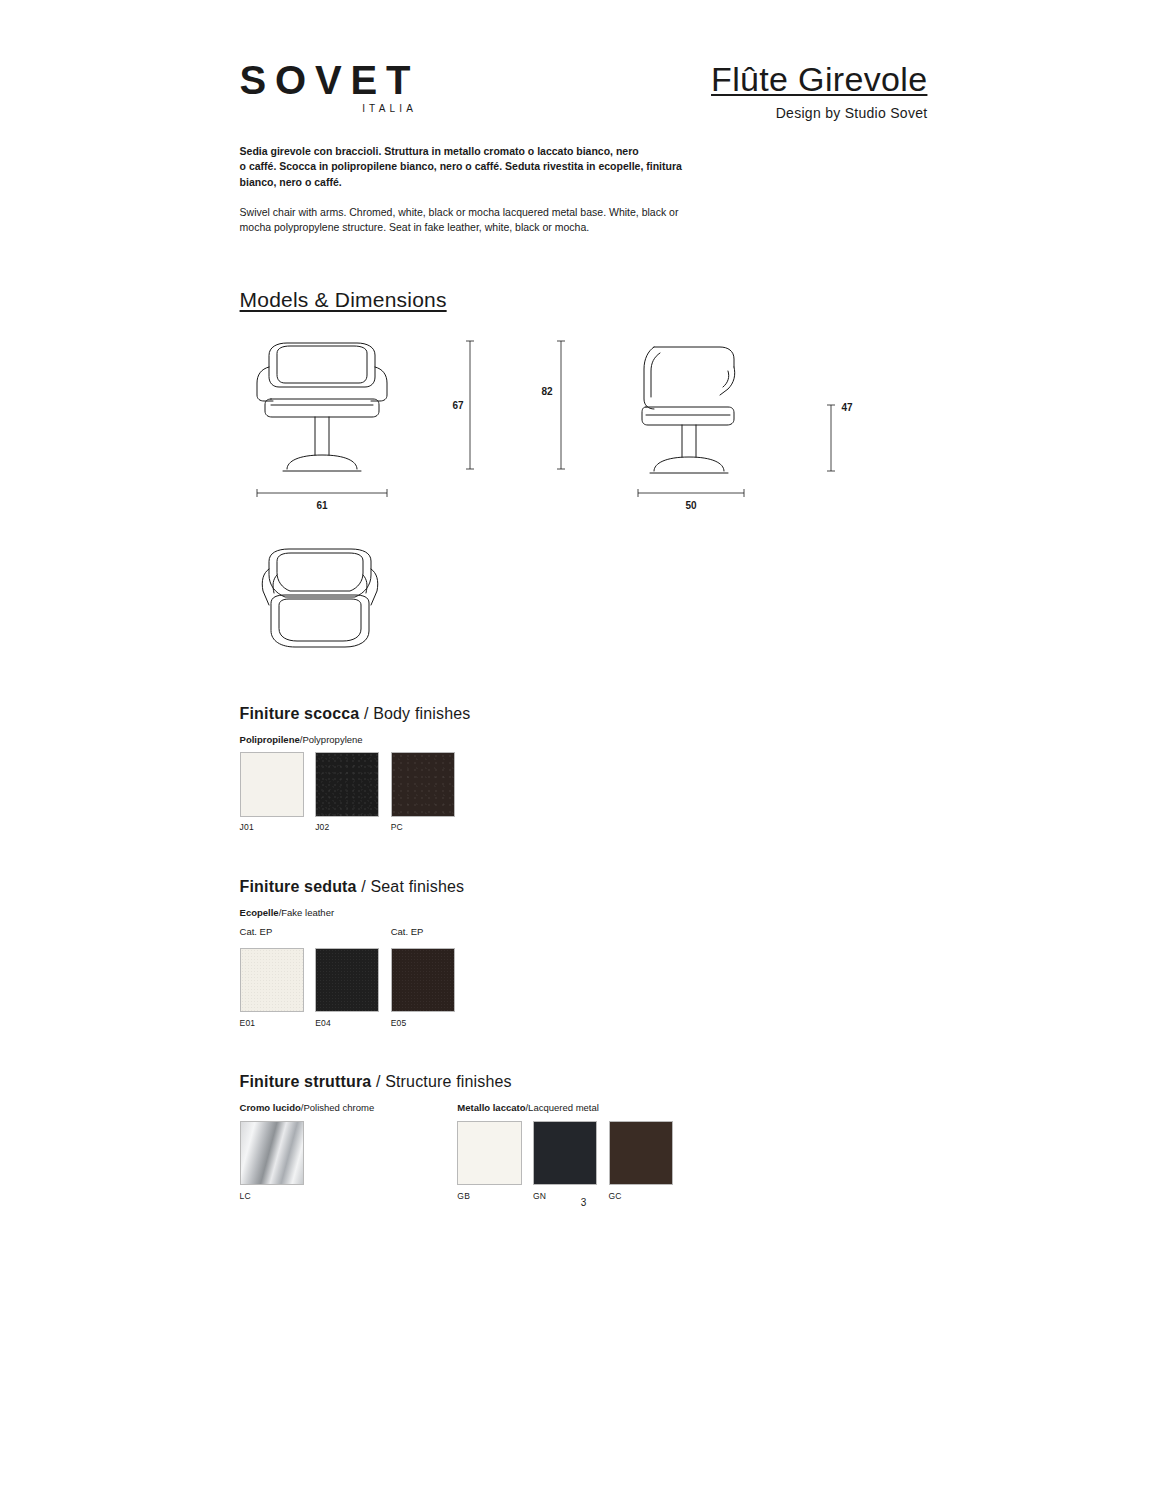SOVET
ITALIA
Flûte Girevole
Design by Studio Sovet
Sedia girevole con braccioli. Struttura in metallo cromato o laccato bianco, nero
o caffé. Scocca in polipropilene bianco, nero o caffé. Seduta rivestita in ecopelle, finitura
bianco, nero o caffé.
Swivel chair with arms. Chromed, white, black or mocha lacquered metal base. White, black or
mocha polypropylene structure. Seat in fake leather, white, black or mocha.
Models & Dimensions
61
67
82
50
47
Finiture scocca / Body finishes
Polipropilene/Polypropylene
J01
J02
PC
Finiture seduta / Seat finishes
Ecopelle/Fake leather
Cat. EP
Cat. EP
Cat. EP
E01
E04
E05
Finiture struttura / Structure finishes
Cromo lucido/Polished chrome
LC
Metallo laccato/Lacquered metal
GB
GN
GC
3